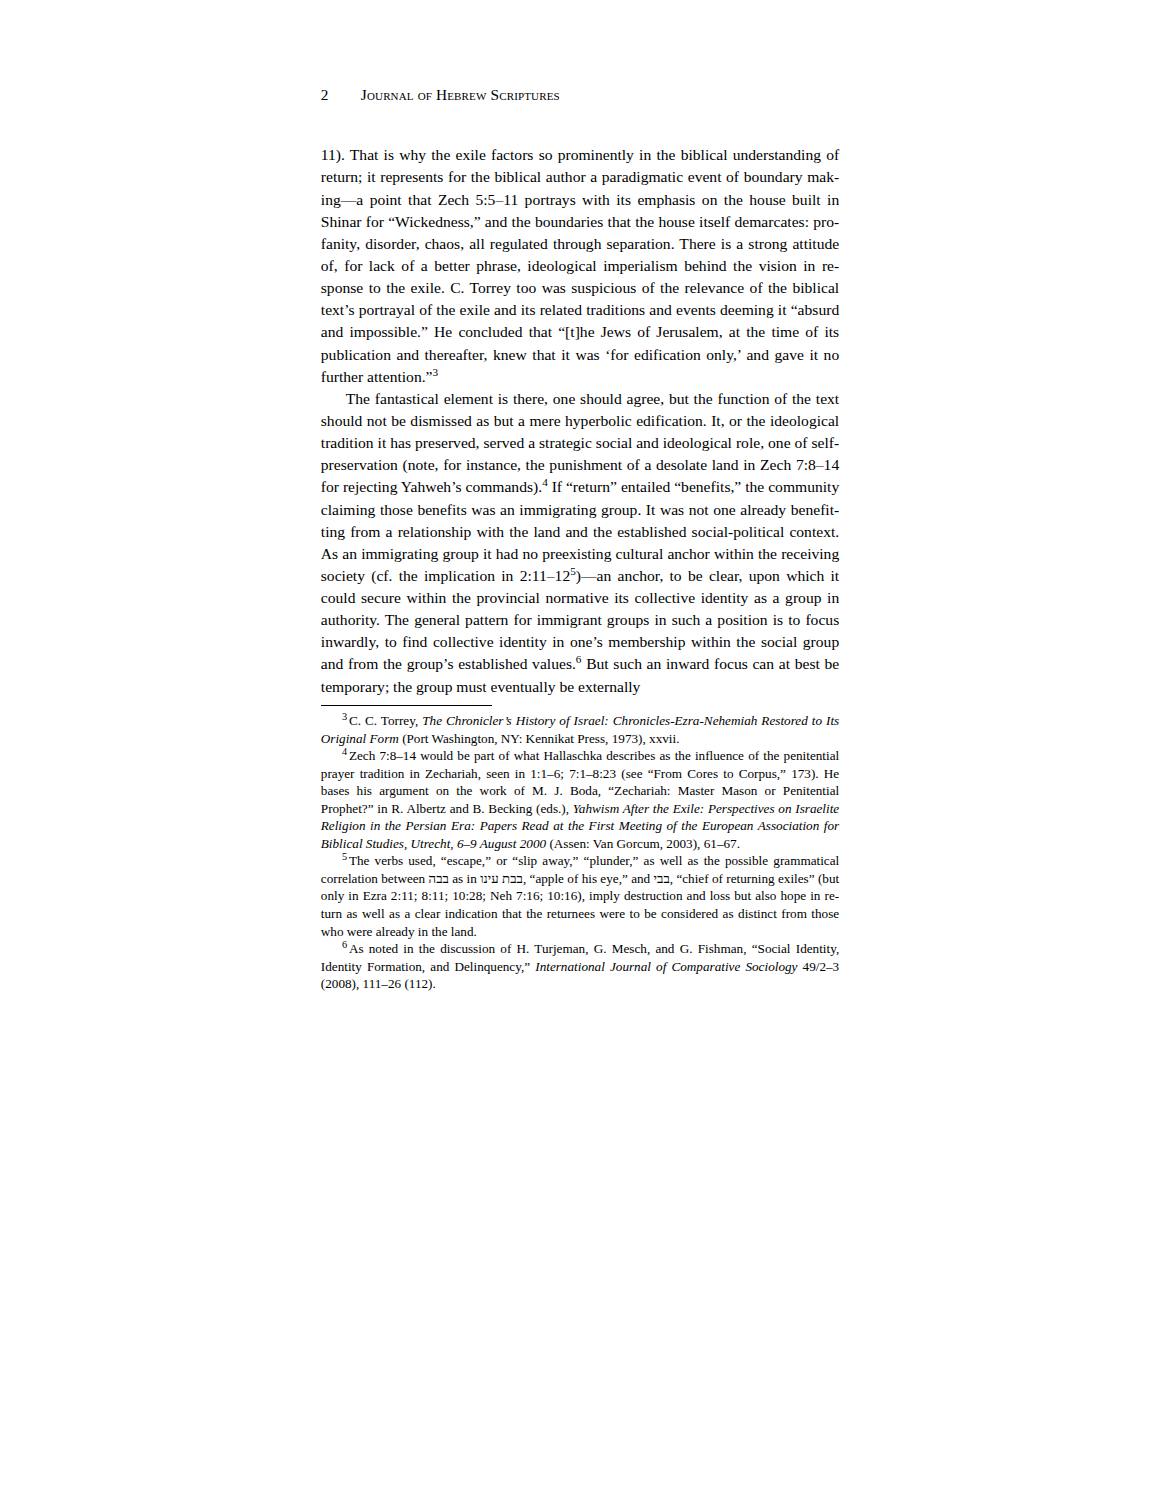2 Journal of Hebrew Scriptures
11). That is why the exile factors so prominently in the biblical understanding of return; it represents for the biblical author a paradigmatic event of boundary making—a point that Zech 5:5–11 portrays with its emphasis on the house built in Shinar for “Wickedness,” and the boundaries that the house itself demarcates: profanity, disorder, chaos, all regulated through separation. There is a strong attitude of, for lack of a better phrase, ideological imperialism behind the vision in response to the exile. C. Torrey too was suspicious of the relevance of the biblical text’s portrayal of the exile and its related traditions and events deeming it “absurd and impossible.” He concluded that “[t]he Jews of Jerusalem, at the time of its publication and thereafter, knew that it was ‘for edification only,’ and gave it no further attention.”3
The fantastical element is there, one should agree, but the function of the text should not be dismissed as but a mere hyperbolic edification. It, or the ideological tradition it has preserved, served a strategic social and ideological role, one of self-preservation (note, for instance, the punishment of a desolate land in Zech 7:8–14 for rejecting Yahweh’s commands).4 If “return” entailed “benefits,” the community claiming those benefits was an immigrating group. It was not one already benefitting from a relationship with the land and the established social-political context. As an immigrating group it had no preexisting cultural anchor within the receiving society (cf. the implication in 2:11–125)—an anchor, to be clear, upon which it could secure within the provincial normative its collective identity as a group in authority. The general pattern for immigrant groups in such a position is to focus inwardly, to find collective identity in one’s membership within the social group and from the group’s established values.6 But such an inward focus can at best be temporary; the group must eventually be externally
3 C. C. Torrey, The Chronicler’s History of Israel: Chronicles-Ezra-Nehemiah Restored to Its Original Form (Port Washington, NY: Kennikat Press, 1973), xxvii.
4 Zech 7:8–14 would be part of what Hallaschka describes as the influence of the penitential prayer tradition in Zechariah, seen in 1:1–6; 7:1–8:23 (see “From Cores to Corpus,” 173). He bases his argument on the work of M. J. Boda, “Zechariah: Master Mason or Penitential Prophet?” in R. Albertz and B. Becking (eds.), Yahwism After the Exile: Perspectives on Israelite Religion in the Persian Era: Papers Read at the First Meeting of the European Association for Biblical Studies, Utrecht, 6–9 August 2000 (Assen: Van Gorcum, 2003), 61–67.
5 The verbs used, “escape,” or “slip away,” “plunder,” as well as the possible grammatical correlation between בבה as in בבת עינו, “apple of his eye,” and בבי, “chief of returning exiles” (but only in Ezra 2:11; 8:11; 10:28; Neh 7:16; 10:16), imply destruction and loss but also hope in return as well as a clear indication that the returnees were to be considered as distinct from those who were already in the land.
6 As noted in the discussion of H. Turjeman, G. Mesch, and G. Fishman, “Social Identity, Identity Formation, and Delinquency,” International Journal of Comparative Sociology 49/2–3 (2008), 111–26 (112).